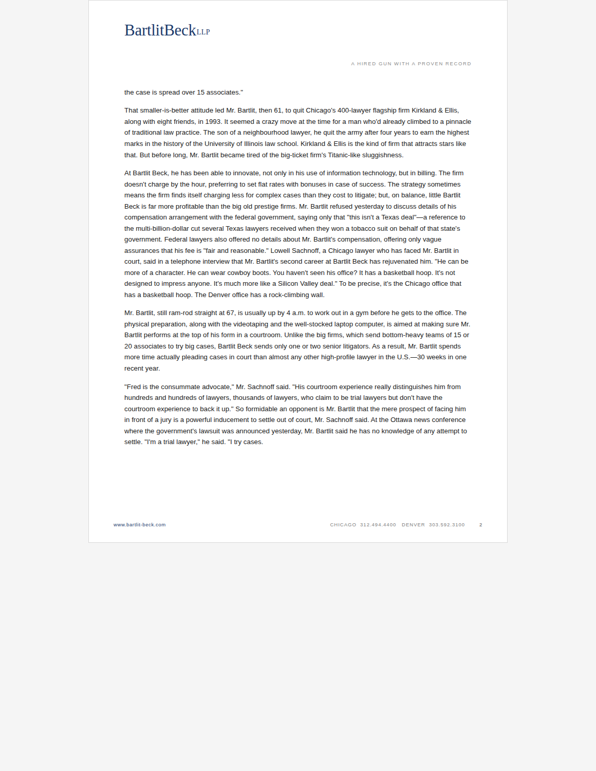BartlitBeckLLP
A Hired Gun With A Proven Record
the case is spread over 15 associates."
That smaller-is-better attitude led Mr. Bartlit, then 61, to quit Chicago's 400-lawyer flagship firm Kirkland & Ellis, along with eight friends, in 1993. It seemed a crazy move at the time for a man who'd already climbed to a pinnacle of traditional law practice. The son of a neighbourhood lawyer, he quit the army after four years to earn the highest marks in the history of the University of Illinois law school. Kirkland & Ellis is the kind of firm that attracts stars like that. But before long, Mr. Bartlit became tired of the big-ticket firm's Titanic-like sluggishness.
At Bartlit Beck, he has been able to innovate, not only in his use of information technology, but in billing. The firm doesn't charge by the hour, preferring to set flat rates with bonuses in case of success. The strategy sometimes means the firm finds itself charging less for complex cases than they cost to litigate; but, on balance, little Bartlit Beck is far more profitable than the big old prestige firms. Mr. Bartlit refused yesterday to discuss details of his compensation arrangement with the federal government, saying only that "this isn't a Texas deal"—a reference to the multi-billion-dollar cut several Texas lawyers received when they won a tobacco suit on behalf of that state's government. Federal lawyers also offered no details about Mr. Bartlit's compensation, offering only vague assurances that his fee is "fair and reasonable." Lowell Sachnoff, a Chicago lawyer who has faced Mr. Bartlit in court, said in a telephone interview that Mr. Bartlit's second career at Bartlit Beck has rejuvenated him. "He can be more of a character. He can wear cowboy boots. You haven't seen his office? It has a basketball hoop. It's not designed to impress anyone. It's much more like a Silicon Valley deal." To be precise, it's the Chicago office that has a basketball hoop. The Denver office has a rock-climbing wall.
Mr. Bartlit, still ram-rod straight at 67, is usually up by 4 a.m. to work out in a gym before he gets to the office. The physical preparation, along with the videotaping and the well-stocked laptop computer, is aimed at making sure Mr. Bartlit performs at the top of his form in a courtroom. Unlike the big firms, which send bottom-heavy teams of 15 or 20 associates to try big cases, Bartlit Beck sends only one or two senior litigators. As a result, Mr. Bartlit spends more time actually pleading cases in court than almost any other high-profile lawyer in the U.S.—30 weeks in one recent year.
"Fred is the consummate advocate," Mr. Sachnoff said. "His courtroom experience really distinguishes him from hundreds and hundreds of lawyers, thousands of lawyers, who claim to be trial lawyers but don't have the courtroom experience to back it up." So formidable an opponent is Mr. Bartlit that the mere prospect of facing him in front of a jury is a powerful inducement to settle out of court, Mr. Sachnoff said. At the Ottawa news conference where the government's lawsuit was announced yesterday, Mr. Bartlit said he has no knowledge of any attempt to settle. "I'm a trial lawyer," he said. "I try cases.
www.bartlit-beck.com CHICAGO 312.494.4400 DENVER 303.592.3100 2